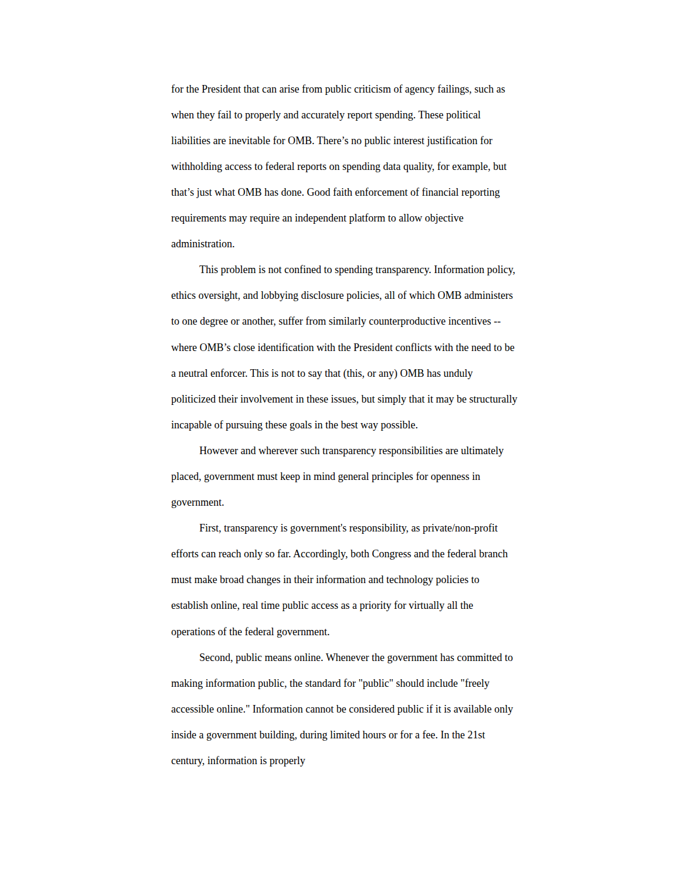for the President that can arise from public criticism of agency failings, such as when they fail to properly and accurately report spending. These political liabilities are inevitable for OMB. There’s no public interest justification for withholding access to federal reports on spending data quality, for example, but that’s just what OMB has done. Good faith enforcement of financial reporting requirements may require an independent platform to allow objective administration.
This problem is not confined to spending transparency. Information policy, ethics oversight, and lobbying disclosure policies, all of which OMB administers to one degree or another, suffer from similarly counterproductive incentives -- where OMB’s close identification with the President conflicts with the need to be a neutral enforcer. This is not to say that (this, or any) OMB has unduly politicized their involvement in these issues, but simply that it may be structurally incapable of pursuing these goals in the best way possible.
However and wherever such transparency responsibilities are ultimately placed, government must keep in mind general principles for openness in government.
First, transparency is government's responsibility, as private/non-profit efforts can reach only so far. Accordingly, both Congress and the federal branch must make broad changes in their information and technology policies to establish online, real time public access as a priority for virtually all the operations of the federal government.
Second, public means online. Whenever the government has committed to making information public, the standard for "public" should include "freely accessible online." Information cannot be considered public if it is available only inside a government building, during limited hours or for a fee. In the 21st century, information is properly